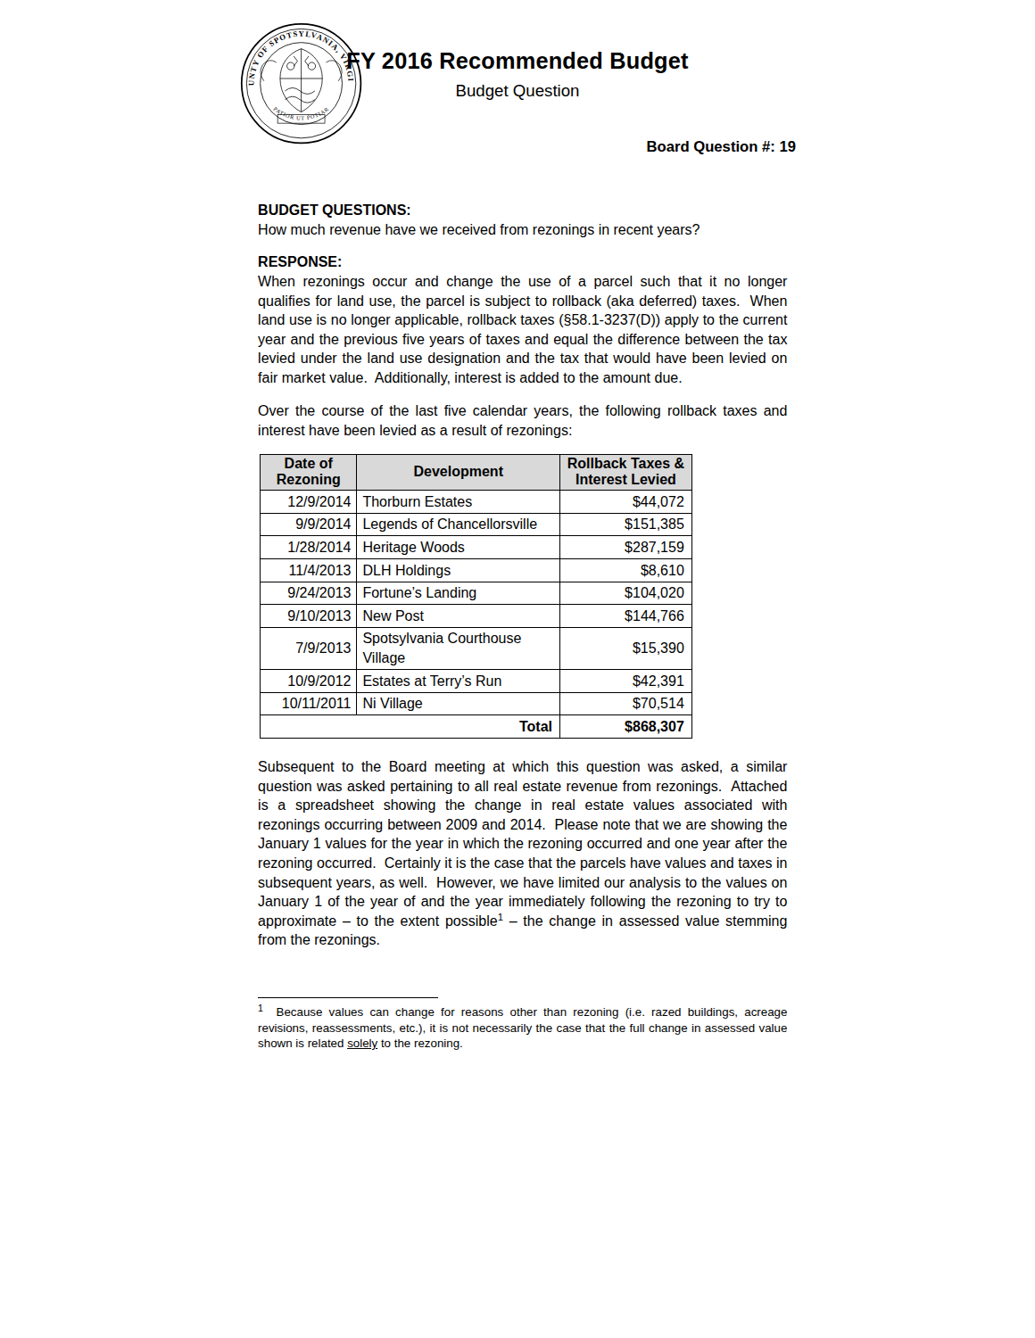COUNTY OF SPOTSYLVANIA, VIRGINIA PATIOR UT POTIAR
FY 2016 Recommended Budget
Budget Question
Board Question #: 19
BUDGET QUESTIONS:
How much revenue have we received from rezonings in recent years?
RESPONSE:
When rezonings occur and change the use of a parcel such that it no longer qualifies for land use, the parcel is subject to rollback (aka deferred) taxes. When land use is no longer applicable, rollback taxes (§58.1-3237(D)) apply to the current year and the previous five years of taxes and equal the difference between the tax levied under the land use designation and the tax that would have been levied on fair market value. Additionally, interest is added to the amount due.
Over the course of the last five calendar years, the following rollback taxes and interest have been levied as a result of rezonings:
| Date of Rezoning | Development | Rollback Taxes & Interest Levied |
| --- | --- | --- |
| 12/9/2014 | Thorburn Estates | $44,072 |
| 9/9/2014 | Legends of Chancellorsville | $151,385 |
| 1/28/2014 | Heritage Woods | $287,159 |
| 11/4/2013 | DLH Holdings | $8,610 |
| 9/24/2013 | Fortune’s Landing | $104,020 |
| 9/10/2013 | New Post | $144,766 |
| 7/9/2013 | Spotsylvania Courthouse Village | $15,390 |
| 10/9/2012 | Estates at Terry’s Run | $42,391 |
| 10/11/2011 | Ni Village | $70,514 |
| Total | $868,307 |
Subsequent to the Board meeting at which this question was asked, a similar question was asked pertaining to all real estate revenue from rezonings. Attached is a spreadsheet showing the change in real estate values associated with rezonings occurring between 2009 and 2014. Please note that we are showing the January 1 values for the year in which the rezoning occurred and one year after the rezoning occurred. Certainly it is the case that the parcels have values and taxes in subsequent years, as well. However, we have limited our analysis to the values on January 1 of the year of and the year immediately following the rezoning to try to approximate – to the extent possible1 – the change in assessed value stemming from the rezonings.
1 Because values can change for reasons other than rezoning (i.e. razed buildings, acreage revisions, reassessments, etc.), it is not necessarily the case that the full change in assessed value shown is related solely to the rezoning.